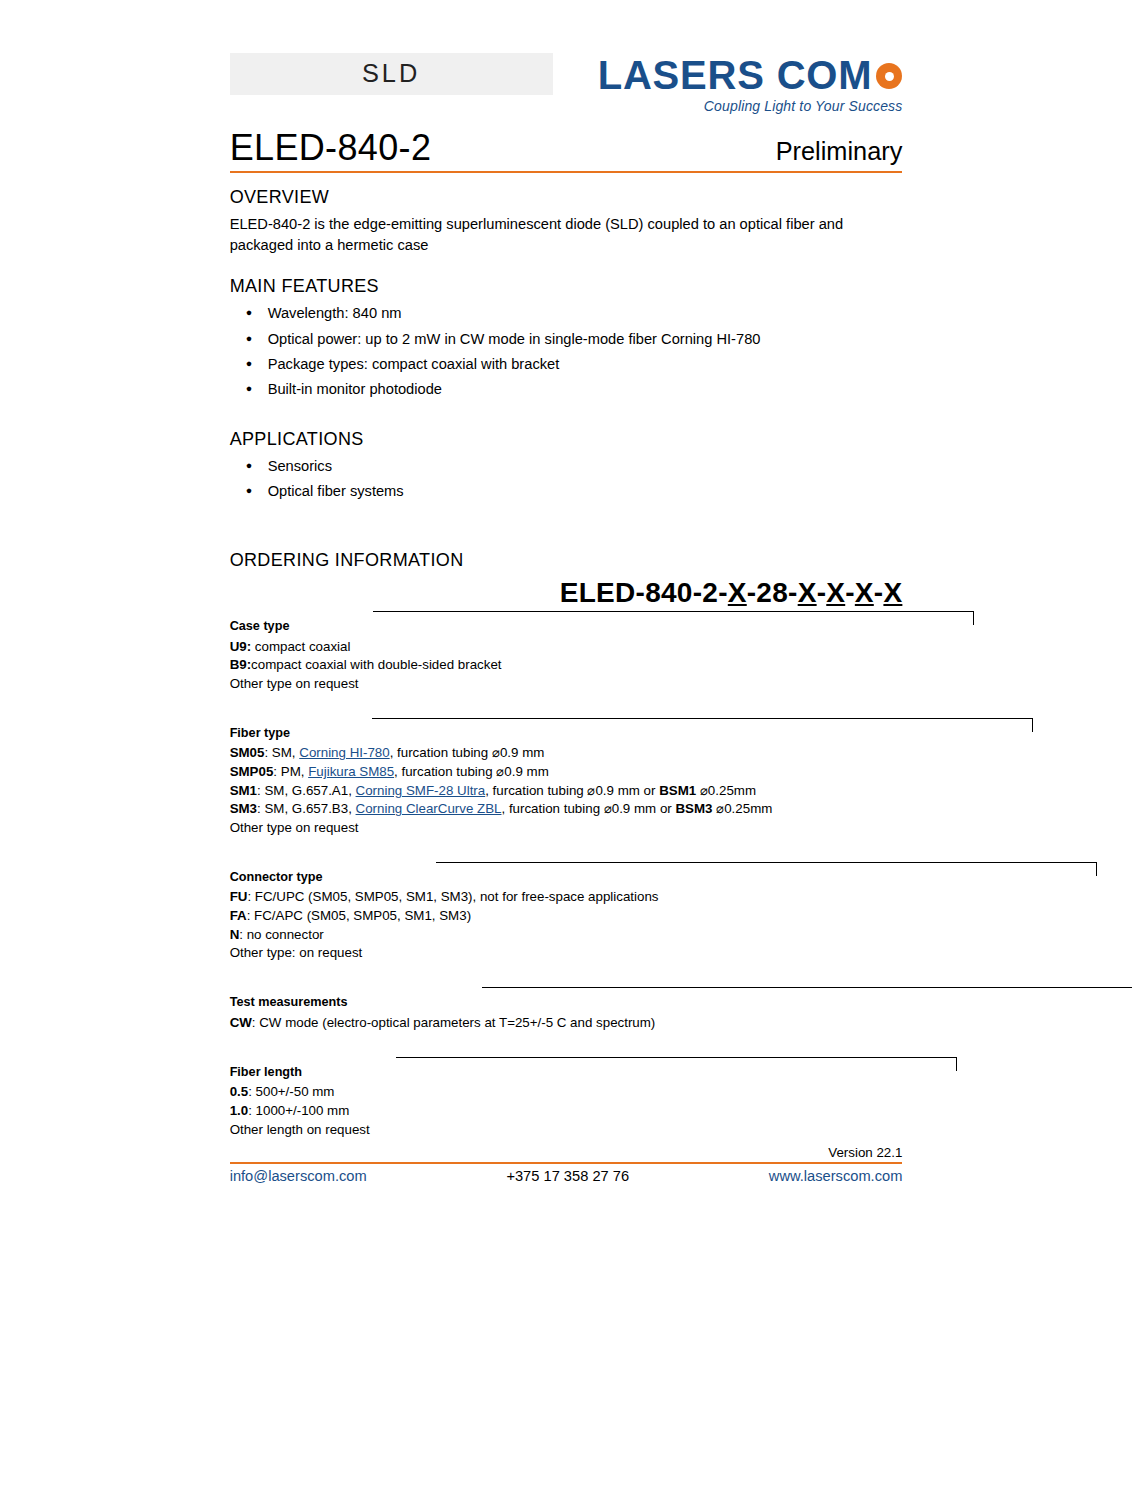SLD
LASERS COM
Coupling Light to Your Success
ELED-840-2
Preliminary
OVERVIEW
ELED-840-2 is the edge-emitting superluminescent diode (SLD) coupled to an optical fiber and packaged into a hermetic case
MAIN FEATURES
Wavelength: 840 nm
Optical power: up to 2 mW in CW mode in single-mode fiber Corning HI-780
Package types: compact coaxial with bracket
Built-in monitor photodiode
APPLICATIONS
Sensorics
Optical fiber systems
ORDERING INFORMATION
ELED-840-2-X-28-X-X-X-X
Case type
U9: compact coaxial
B9: compact coaxial with double-sided bracket
Other type on request
Fiber type
SM05: SM, Corning HI-780, furcation tubing ⌀0.9 mm
SMP05: PM, Fujikura SM85, furcation tubing ⌀0.9 mm
SM1: SM, G.657.A1, Corning SMF-28 Ultra, furcation tubing ⌀0.9 mm or BSM1 ⌀0.25mm
SM3: SM, G.657.B3, Corning ClearCurve ZBL, furcation tubing ⌀0.9 mm or BSM3 ⌀0.25mm
Other type on request
Connector type
FU: FC/UPC (SM05, SMP05, SM1, SM3), not for free-space applications
FA: FC/APC (SM05, SMP05, SM1, SM3)
N: no connector
Other type: on request
Test measurements
CW: CW mode (electro-optical parameters at T=25+/-5 C and spectrum)
Fiber length
0.5: 500+/-50 mm
1.0: 1000+/-100 mm
Other length on request
Version 22.1
info@laserscom.com +375 17 358 27 76 www.laserscom.com